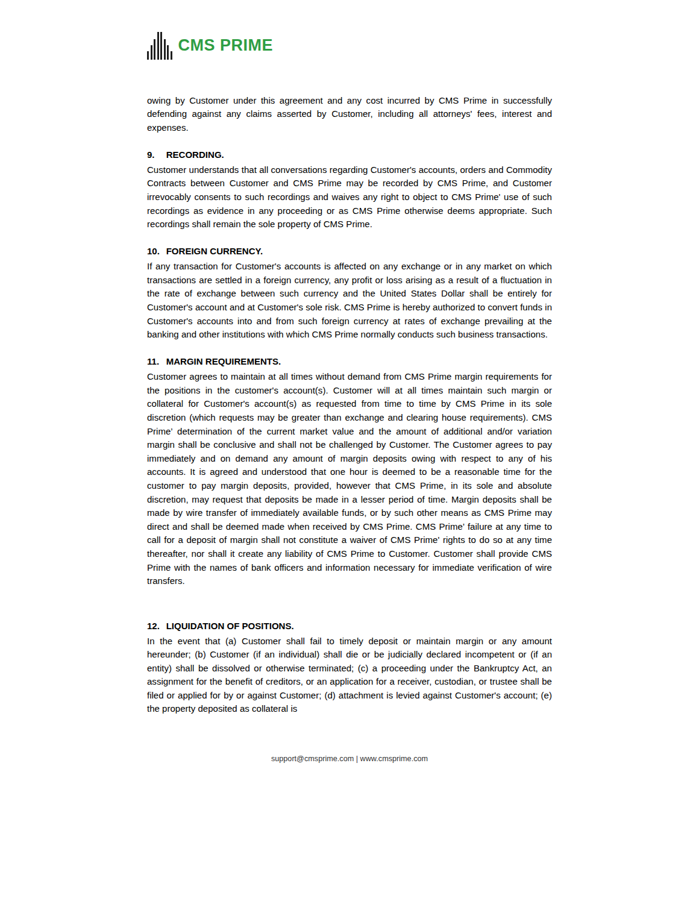CMS PRIME
owing by Customer under this agreement and any cost incurred by CMS Prime in successfully defending against any claims asserted by Customer, including all attorneys' fees, interest and expenses.
9. RECORDING.
Customer understands that all conversations regarding Customer's accounts, orders and Commodity Contracts between Customer and CMS Prime may be recorded by CMS Prime, and Customer irrevocably consents to such recordings and waives any right to object to CMS Prime' use of such recordings as evidence in any proceeding or as CMS Prime otherwise deems appropriate. Such recordings shall remain the sole property of CMS Prime.
10. FOREIGN CURRENCY.
If any transaction for Customer's accounts is affected on any exchange or in any market on which transactions are settled in a foreign currency, any profit or loss arising as a result of a fluctuation in the rate of exchange between such currency and the United States Dollar shall be entirely for Customer's account and at Customer's sole risk. CMS Prime is hereby authorized to convert funds in Customer's accounts into and from such foreign currency at rates of exchange prevailing at the banking and other institutions with which CMS Prime normally conducts such business transactions.
11. MARGIN REQUIREMENTS.
Customer agrees to maintain at all times without demand from CMS Prime margin requirements for the positions in the customer's account(s). Customer will at all times maintain such margin or collateral for Customer's account(s) as requested from time to time by CMS Prime in its sole discretion (which requests may be greater than exchange and clearing house requirements). CMS Prime’ determination of the current market value and the amount of additional and/or variation margin shall be conclusive and shall not be challenged by Customer. The Customer agrees to pay immediately and on demand any amount of margin deposits owing with respect to any of his accounts. It is agreed and understood that one hour is deemed to be a reasonable time for the customer to pay margin deposits, provided, however that CMS Prime, in its sole and absolute discretion, may request that deposits be made in a lesser period of time. Margin deposits shall be made by wire transfer of immediately available funds, or by such other means as CMS Prime may direct and shall be deemed made when received by CMS Prime. CMS Prime’ failure at any time to call for a deposit of margin shall not constitute a waiver of CMS Prime' rights to do so at any time thereafter, nor shall it create any liability of CMS Prime to Customer. Customer shall provide CMS Prime with the names of bank officers and information necessary for immediate verification of wire transfers.
12. LIQUIDATION OF POSITIONS.
In the event that (a) Customer shall fail to timely deposit or maintain margin or any amount hereunder; (b) Customer (if an individual) shall die or be judicially declared incompetent or (if an entity) shall be dissolved or otherwise terminated; (c) a proceeding under the Bankruptcy Act, an assignment for the benefit of creditors, or an application for a receiver, custodian, or trustee shall be filed or applied for by or against Customer; (d) attachment is levied against Customer's account; (e) the property deposited as collateral is
support@cmsprime.com | www.cmsprime.com